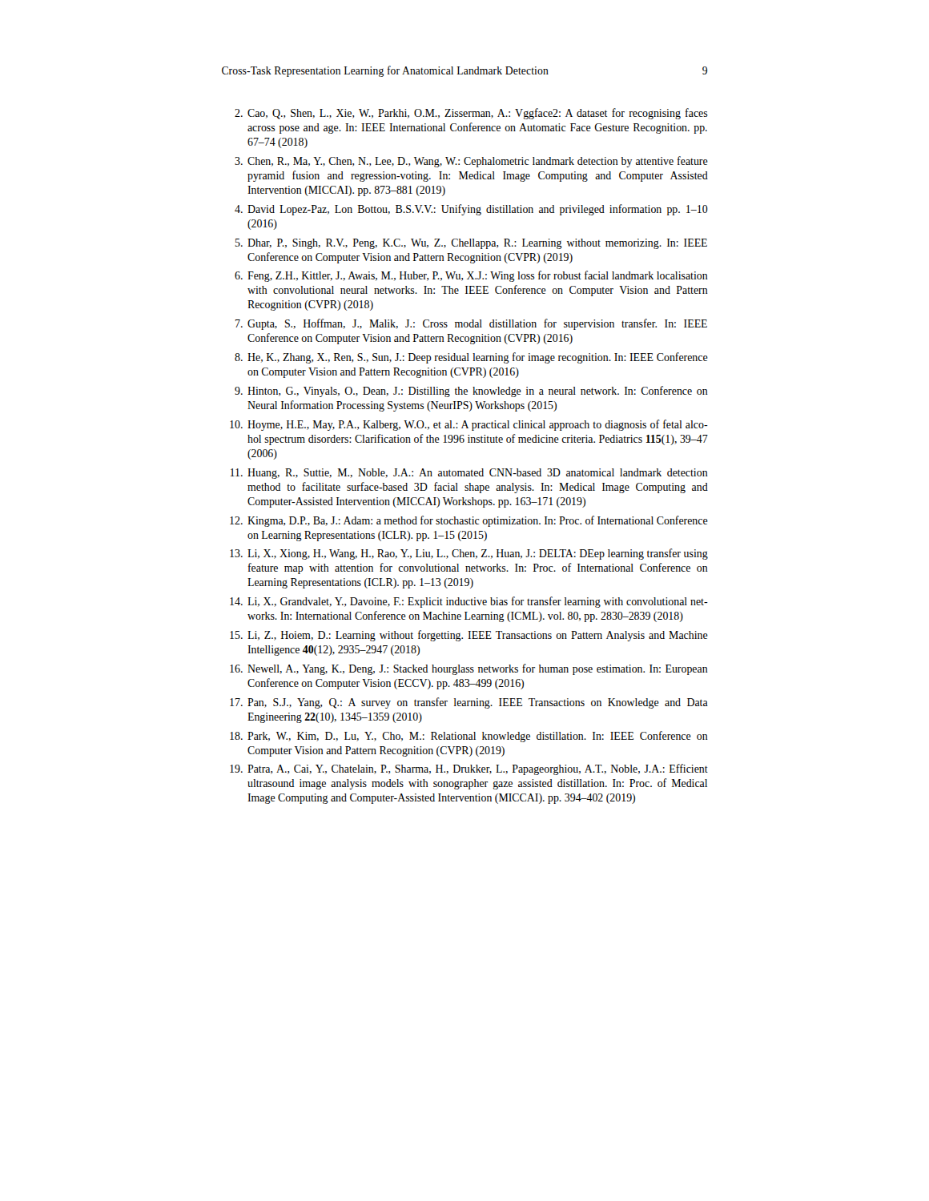Cross-Task Representation Learning for Anatomical Landmark Detection 9
Cao, Q., Shen, L., Xie, W., Parkhi, O.M., Zisserman, A.: Vggface2: A dataset for recognising faces across pose and age. In: IEEE International Conference on Automatic Face Gesture Recognition. pp. 67–74 (2018)
Chen, R., Ma, Y., Chen, N., Lee, D., Wang, W.: Cephalometric landmark detection by attentive feature pyramid fusion and regression-voting. In: Medical Image Computing and Computer Assisted Intervention (MICCAI). pp. 873–881 (2019)
David Lopez-Paz, Lon Bottou, B.S.V.V.: Unifying distillation and privileged information pp. 1–10 (2016)
Dhar, P., Singh, R.V., Peng, K.C., Wu, Z., Chellappa, R.: Learning without memorizing. In: IEEE Conference on Computer Vision and Pattern Recognition (CVPR) (2019)
Feng, Z.H., Kittler, J., Awais, M., Huber, P., Wu, X.J.: Wing loss for robust facial landmark localisation with convolutional neural networks. In: The IEEE Conference on Computer Vision and Pattern Recognition (CVPR) (2018)
Gupta, S., Hoffman, J., Malik, J.: Cross modal distillation for supervision transfer. In: IEEE Conference on Computer Vision and Pattern Recognition (CVPR) (2016)
He, K., Zhang, X., Ren, S., Sun, J.: Deep residual learning for image recognition. In: IEEE Conference on Computer Vision and Pattern Recognition (CVPR) (2016)
Hinton, G., Vinyals, O., Dean, J.: Distilling the knowledge in a neural network. In: Conference on Neural Information Processing Systems (NeurIPS) Workshops (2015)
Hoyme, H.E., May, P.A., Kalberg, W.O., et al.: A practical clinical approach to diagnosis of fetal alcohol spectrum disorders: Clarification of the 1996 institute of medicine criteria. Pediatrics 115(1), 39–47 (2006)
Huang, R., Suttie, M., Noble, J.A.: An automated CNN-based 3D anatomical landmark detection method to facilitate surface-based 3D facial shape analysis. In: Medical Image Computing and Computer-Assisted Intervention (MICCAI) Workshops. pp. 163–171 (2019)
Kingma, D.P., Ba, J.: Adam: a method for stochastic optimization. In: Proc. of International Conference on Learning Representations (ICLR). pp. 1–15 (2015)
Li, X., Xiong, H., Wang, H., Rao, Y., Liu, L., Chen, Z., Huan, J.: DELTA: DEep learning transfer using feature map with attention for convolutional networks. In: Proc. of International Conference on Learning Representations (ICLR). pp. 1–13 (2019)
Li, X., Grandvalet, Y., Davoine, F.: Explicit inductive bias for transfer learning with convolutional networks. In: International Conference on Machine Learning (ICML). vol. 80, pp. 2830–2839 (2018)
Li, Z., Hoiem, D.: Learning without forgetting. IEEE Transactions on Pattern Analysis and Machine Intelligence 40(12), 2935–2947 (2018)
Newell, A., Yang, K., Deng, J.: Stacked hourglass networks for human pose estimation. In: European Conference on Computer Vision (ECCV). pp. 483–499 (2016)
Pan, S.J., Yang, Q.: A survey on transfer learning. IEEE Transactions on Knowledge and Data Engineering 22(10), 1345–1359 (2010)
Park, W., Kim, D., Lu, Y., Cho, M.: Relational knowledge distillation. In: IEEE Conference on Computer Vision and Pattern Recognition (CVPR) (2019)
Patra, A., Cai, Y., Chatelain, P., Sharma, H., Drukker, L., Papageorghiou, A.T., Noble, J.A.: Efficient ultrasound image analysis models with sonographer gaze assisted distillation. In: Proc. of Medical Image Computing and Computer-Assisted Intervention (MICCAI). pp. 394–402 (2019)